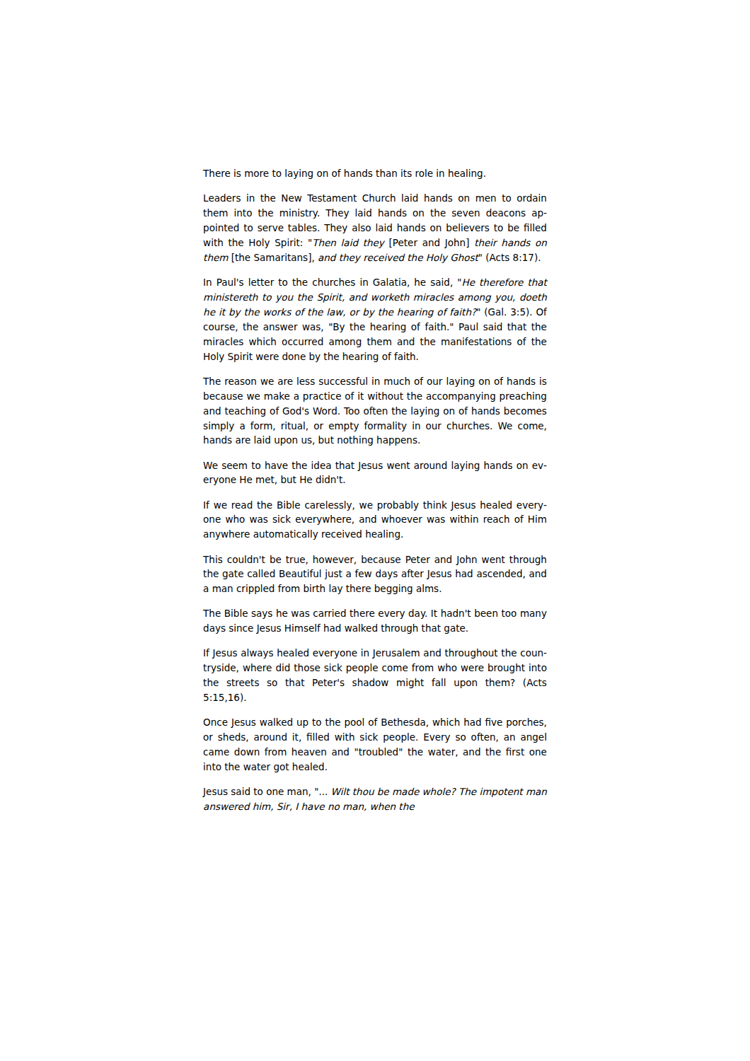There is more to laying on of hands than its role in healing.
Leaders in the New Testament Church laid hands on men to ordain them into the ministry. They laid hands on the seven deacons appointed to serve tables. They also laid hands on believers to be filled with the Holy Spirit: "Then laid they [Peter and John] their hands on them [the Samaritans], and they received the Holy Ghost" (Acts 8:17).
In Paul's letter to the churches in Galatia, he said, "He therefore that ministereth to you the Spirit, and worketh miracles among you, doeth he it by the works of the law, or by the hearing of faith?" (Gal. 3:5). Of course, the answer was, "By the hearing of faith." Paul said that the miracles which occurred among them and the manifestations of the Holy Spirit were done by the hearing of faith.
The reason we are less successful in much of our laying on of hands is because we make a practice of it without the accompanying preaching and teaching of God's Word. Too often the laying on of hands becomes simply a form, ritual, or empty formality in our churches. We come, hands are laid upon us, but nothing happens.
We seem to have the idea that Jesus went around laying hands on everyone He met, but He didn't.
If we read the Bible carelessly, we probably think Jesus healed everyone who was sick everywhere, and whoever was within reach of Him anywhere automatically received healing.
This couldn't be true, however, because Peter and John went through the gate called Beautiful just a few days after Jesus had ascended, and a man crippled from birth lay there begging alms.
The Bible says he was carried there every day. It hadn't been too many days since Jesus Himself had walked through that gate.
If Jesus always healed everyone in Jerusalem and throughout the countryside, where did those sick people come from who were brought into the streets so that Peter's shadow might fall upon them? (Acts 5:15,16).
Once Jesus walked up to the pool of Bethesda, which had five porches, or sheds, around it, filled with sick people. Every so often, an angel came down from heaven and "troubled" the water, and the first one into the water got healed.
Jesus said to one man, "... Wilt thou be made whole? The impotent man answered him, Sir, I have no man, when the